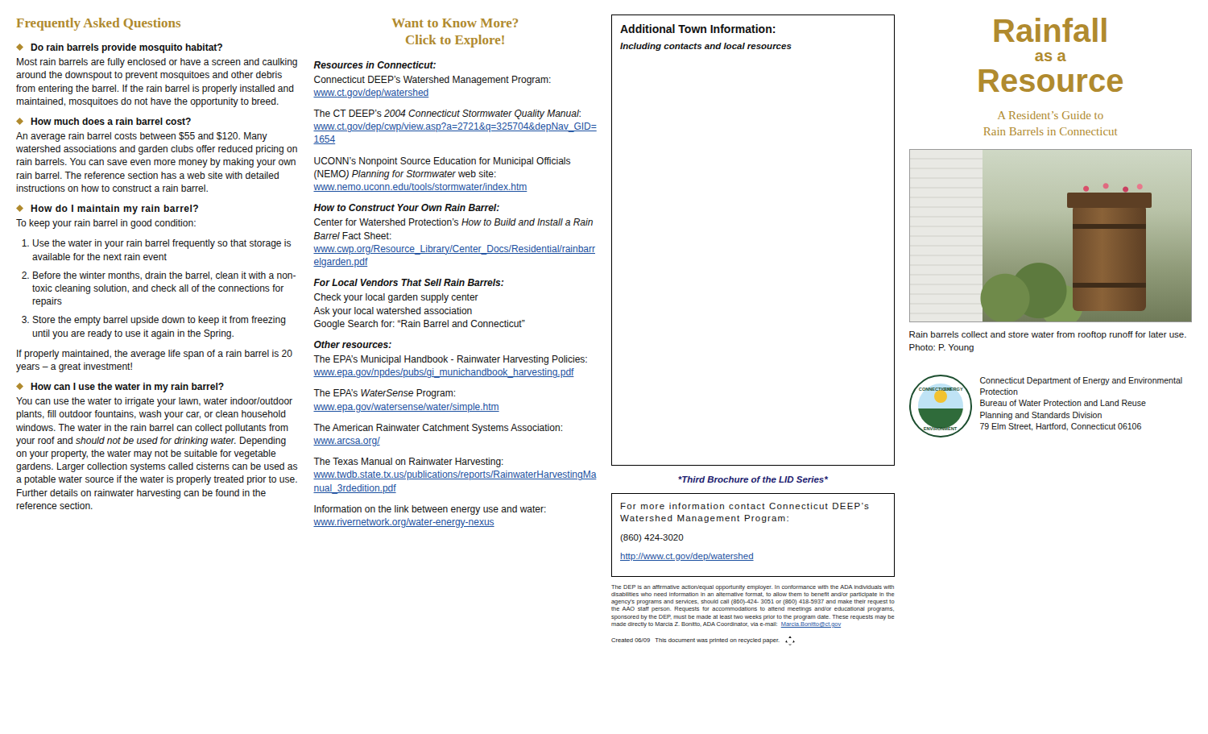Frequently Asked Questions
Do rain barrels provide mosquito habitat?
Most rain barrels are fully enclosed or have a screen and caulking around the downspout to prevent mosquitoes and other debris from entering the barrel. If the rain barrel is properly installed and maintained, mosquitoes do not have the opportunity to breed.
How much does a rain barrel cost?
An average rain barrel costs between $55 and $120. Many watershed associations and garden clubs offer reduced pricing on rain barrels. You can save even more money by making your own rain barrel. The reference section has a web site with detailed instructions on how to construct a rain barrel.
How do I maintain my rain barrel?
To keep your rain barrel in good condition:
Use the water in your rain barrel frequently so that storage is available for the next rain event
Before the winter months, drain the barrel, clean it with a non-toxic cleaning solution, and check all of the connections for repairs
Store the empty barrel upside down to keep it from freezing until you are ready to use it again in the Spring.
If properly maintained, the average life span of a rain barrel is 20 years – a great investment!
How can I use the water in my rain barrel?
You can use the water to irrigate your lawn, water indoor/outdoor plants, fill outdoor fountains, wash your car, or clean household windows. The water in the rain barrel can collect pollutants from your roof and should not be used for drinking water. Depending on your property, the water may not be suitable for vegetable gardens. Larger collection systems called cisterns can be used as a potable water source if the water is properly treated prior to use. Further details on rainwater harvesting can be found in the reference section.
Want to Know More?
Click to Explore!
Resources in Connecticut:
Connecticut DEEP’s Watershed Management Program:
www.ct.gov/dep/watershed
The CT DEEP’s 2004 Connecticut Stormwater Quality Manual:
www.ct.gov/dep/cwp/view.asp?a=2721&q=325704&depNav_GID=1654
UCONN’s Nonpoint Source Education for Municipal Officials (NEMO) Planning for Stormwater web site:
www.nemo.uconn.edu/tools/stormwater/index.htm
How to Construct Your Own Rain Barrel:
Center for Watershed Protection’s How to Build and Install a Rain Barrel Fact Sheet:
www.cwp.org/Resource_Library/Center_Docs/Residential/rainbarrelgarden.pdf
For Local Vendors That Sell Rain Barrels:
Check your local garden supply center
Ask your local watershed association
Google Search for: “Rain Barrel and Connecticut”
Other resources:
The EPA’s Municipal Handbook - Rainwater Harvesting Policies:
www.epa.gov/npdes/pubs/gi_munichandbook_harvesting.pdf
The EPA’s WaterSense Program:
www.epa.gov/watersense/water/simple.htm
The American Rainwater Catchment Systems Association:
www.arcsa.org/
The Texas Manual on Rainwater Harvesting:
www.twdb.state.tx.us/publications/reports/RainwaterHarvestingManual_3rdedition.pdf
Information on the link between energy use and water:
www.rivernetwork.org/water-energy-nexus
Additional Town Information:
Including contacts and local resources
*Third Brochure of the LID Series*
For more information contact Connecticut DEEP’s Watershed Management Program:
(860) 424-3020
http://www.ct.gov/dep/watershed
The DEP is an affirmative action/equal opportunity employer. In conformance with the ADA individuals with disabilities who need information in an alternative format, to allow them to benefit and/or participate in the agency’s programs and services, should call (860)-424- 3051 or (860) 418-5937 and make their request to the AAO staff person. Requests for accommodations to attend meetings and/or educational programs, sponsored by the DEP, must be made at least two weeks prior to the program date. These requests may be made directly to Marcia Z. Bonitto, ADA Coordinator, via e-mail: Marcia.Bonitto@ct.gov
Created 06/09 This document was printed on recycled paper.
Rainfall
as a
Resource
A Resident’s Guide to
Rain Barrels in Connecticut
Rain barrels collect and store water from rooftop runoff for later use. Photo: P. Young
CONNECTICUT ENERGY ENVIRONMENT
Connecticut Department of Energy and Environmental Protection
Bureau of Water Protection and Land Reuse
Planning and Standards Division
79 Elm Street, Hartford, Connecticut 06106